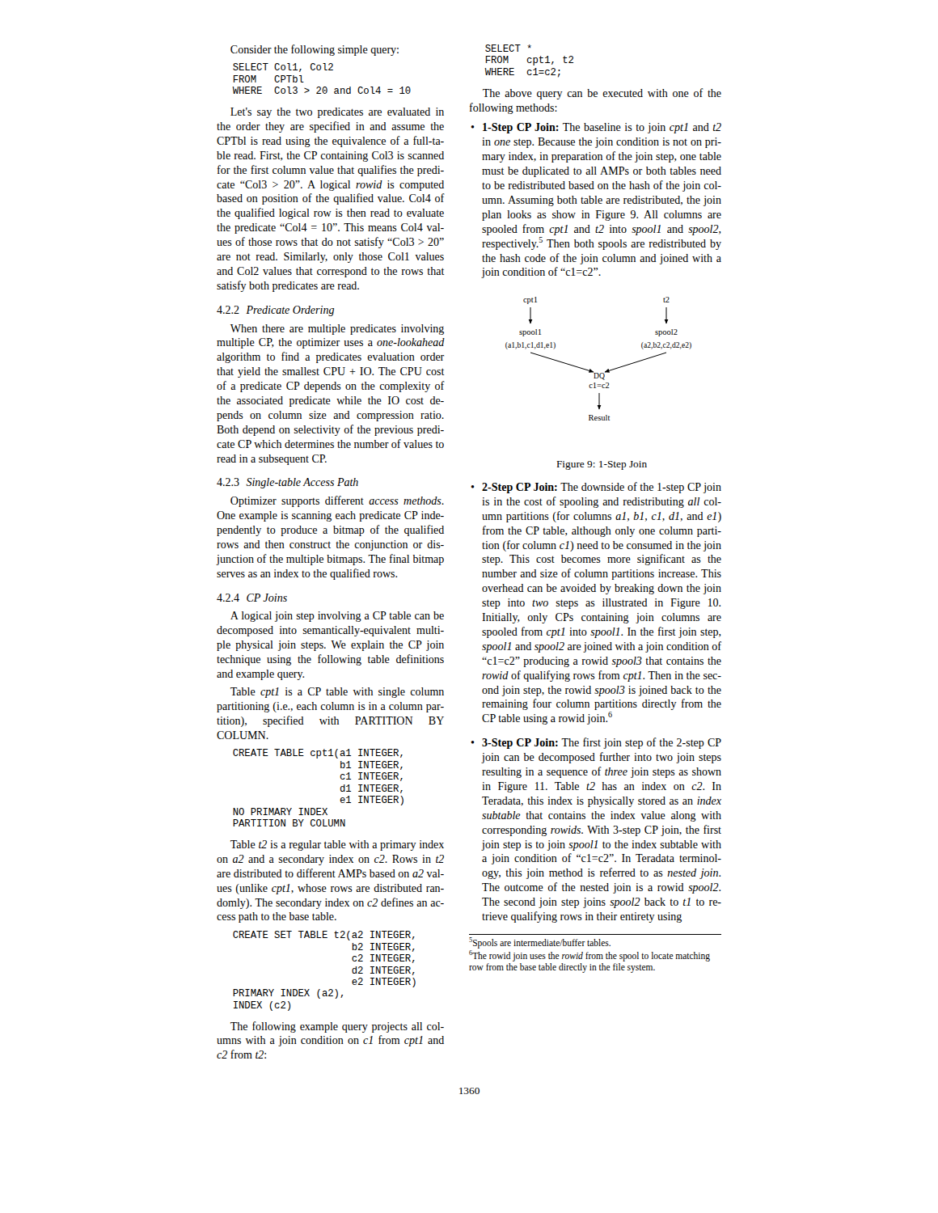Consider the following simple query:
SELECT Col1, Col2
FROM   CPTbl
WHERE  Col3 > 20 and Col4 = 10
Let's say the two predicates are evaluated in the order they are specified in and assume the CPTbl is read using the equivalence of a full-table read. First, the CP containing Col3 is scanned for the first column value that qualifies the predicate “Col3 > 20”. A logical rowid is computed based on position of the qualified value. Col4 of the qualified logical row is then read to evaluate the predicate “Col4 = 10”. This means Col4 values of those rows that do not satisfy “Col3 > 20” are not read. Similarly, only those Col1 values and Col2 values that correspond to the rows that satisfy both predicates are read.
4.2.2 Predicate Ordering
When there are multiple predicates involving multiple CP, the optimizer uses a one-lookahead algorithm to find a predicates evaluation order that yield the smallest CPU + IO. The CPU cost of a predicate CP depends on the complexity of the associated predicate while the IO cost depends on column size and compression ratio. Both depend on selectivity of the previous predicate CP which determines the number of values to read in a subsequent CP.
4.2.3 Single-table Access Path
Optimizer supports different access methods. One example is scanning each predicate CP independently to produce a bitmap of the qualified rows and then construct the conjunction or disjunction of the multiple bitmaps. The final bitmap serves as an index to the qualified rows.
4.2.4 CP Joins
A logical join step involving a CP table can be decomposed into semantically-equivalent multiple physical join steps. We explain the CP join technique using the following table definitions and example query.
Table cpt1 is a CP table with single column partitioning (i.e., each column is in a column partition), specified with PARTITION BY COLUMN.
CREATE TABLE cpt1(a1 INTEGER,
                  b1 INTEGER,
                  c1 INTEGER,
                  d1 INTEGER,
                  e1 INTEGER)
NO PRIMARY INDEX
PARTITION BY COLUMN
Table t2 is a regular table with a primary index on a2 and a secondary index on c2. Rows in t2 are distributed to different AMPs based on a2 values (unlike cpt1, whose rows are distributed randomly). The secondary index on c2 defines an access path to the base table.
CREATE SET TABLE t2(a2 INTEGER,
                    b2 INTEGER,
                    c2 INTEGER,
                    d2 INTEGER,
                    e2 INTEGER)
PRIMARY INDEX (a2),
INDEX (c2)
The following example query projects all columns with a join condition on c1 from cpt1 and c2 from t2:
SELECT *
FROM   cpt1, t2
WHERE  c1=c2;
The above query can be executed with one of the following methods:
1-Step CP Join: The baseline is to join cpt1 and t2 in one step. Because the join condition is not on primary index, in preparation of the join step, one table must be duplicated to all AMPs or both tables need to be redistributed based on the hash of the join column. Assuming both table are redistributed, the join plan looks as show in Figure 9. All columns are spooled from cpt1 and t2 into spool1 and spool2, respectively.5 Then both spools are redistributed by the hash code of the join column and joined with a join condition of “c1=c2”.
cpt1 t2 spool1 spool2 (a1,b1,c1,d1,e1) (a2,b2,c2,d2,e2) DQ c1=c2 Result
Figure 9: 1-Step Join
2-Step CP Join: The downside of the 1-step CP join is in the cost of spooling and redistributing all column partitions (for columns a1, b1, c1, d1, and e1) from the CP table, although only one column partition (for column c1) need to be consumed in the join step. This cost becomes more significant as the number and size of column partitions increase. This overhead can be avoided by breaking down the join step into two steps as illustrated in Figure 10. Initially, only CPs containing join columns are spooled from cpt1 into spool1. In the first join step, spool1 and spool2 are joined with a join condition of “c1=c2” producing a rowid spool3 that contains the rowid of qualifying rows from cpt1. Then in the second join step, the rowid spool3 is joined back to the remaining four column partitions directly from the CP table using a rowid join.6
3-Step CP Join: The first join step of the 2-step CP join can be decomposed further into two join steps resulting in a sequence of three join steps as shown in Figure 11. Table t2 has an index on c2. In Teradata, this index is physically stored as an index subtable that contains the index value along with corresponding rowids. With 3-step CP join, the first join step is to join spool1 to the index subtable with a join condition of “c1=c2”. In Teradata terminology, this join method is referred to as nested join. The outcome of the nested join is a rowid spool2. The second join step joins spool2 back to t1 to retrieve qualifying rows in their entirety using
5Spools are intermediate/buffer tables.
6The rowid join uses the rowid from the spool to locate matching row from the base table directly in the file system.
1360